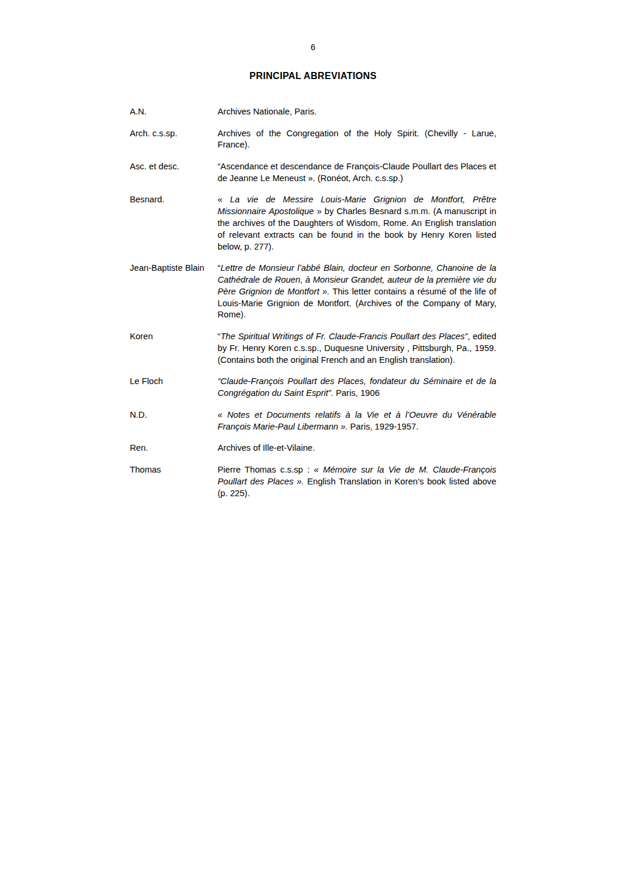6
PRINCIPAL ABREVIATIONS
| A.N. | Archives Nationale, Paris. |
| Arch. c.s.sp. | Archives of the Congregation of the Holy Spirit. (Chevilly - Larue, France). |
| Asc. et desc. | “Ascendance et descendance de François-Claude Poullart des Places et de Jeanne Le Meneust ». (Ronéot, Arch. c.s.sp.) |
| Besnard. | « La vie de Messire Louis-Marie Grignion de Montfort, Prêtre Missionnaire Apostolique » by Charles Besnard s.m.m. (A manuscript in the archives of the Daughters of Wisdom, Rome. An English translation of relevant extracts can be found in the book by Henry Koren listed below, p. 277). |
| Jean-Baptiste Blain | “ Lettre de Monsieur l’abbé Blain, docteur en Sorbonne, Chanoine de la Cathédrale de Rouen, à Monsieur Grandet, auteur de la première vie du Père Grignion de Montfort ». This letter contains a résumé of the life of Louis-Marie Grignion de Montfort. (Archives of the Company of Mary, Rome). |
| Koren | “ The Spiritual Writings of Fr. Claude-Francis Poullart des Places” , edited by Fr. Henry Koren c.s.sp., Duquesne University , Pittsburgh, Pa., 1959. (Contains both the original French and an English translation). |
| Le Floch | “Claude-François Poullart des Places, fondateur du Séminaire et de la Congrégation du Saint Esprit”. Paris, 1906 |
| N.D. | « Notes et Documents relatifs à la Vie et à l’Oeuvre du Vénérable François Marie-Paul Libermann ». Paris, 1929-1957. |
| Ren. | Archives of Ille-et-Vilaine. |
| Thomas | Pierre Thomas c.s.sp : « Mémoire sur la Vie de M. Claude-François Poullart des Places ». English Translation in Koren’s book listed above (p. 225). |